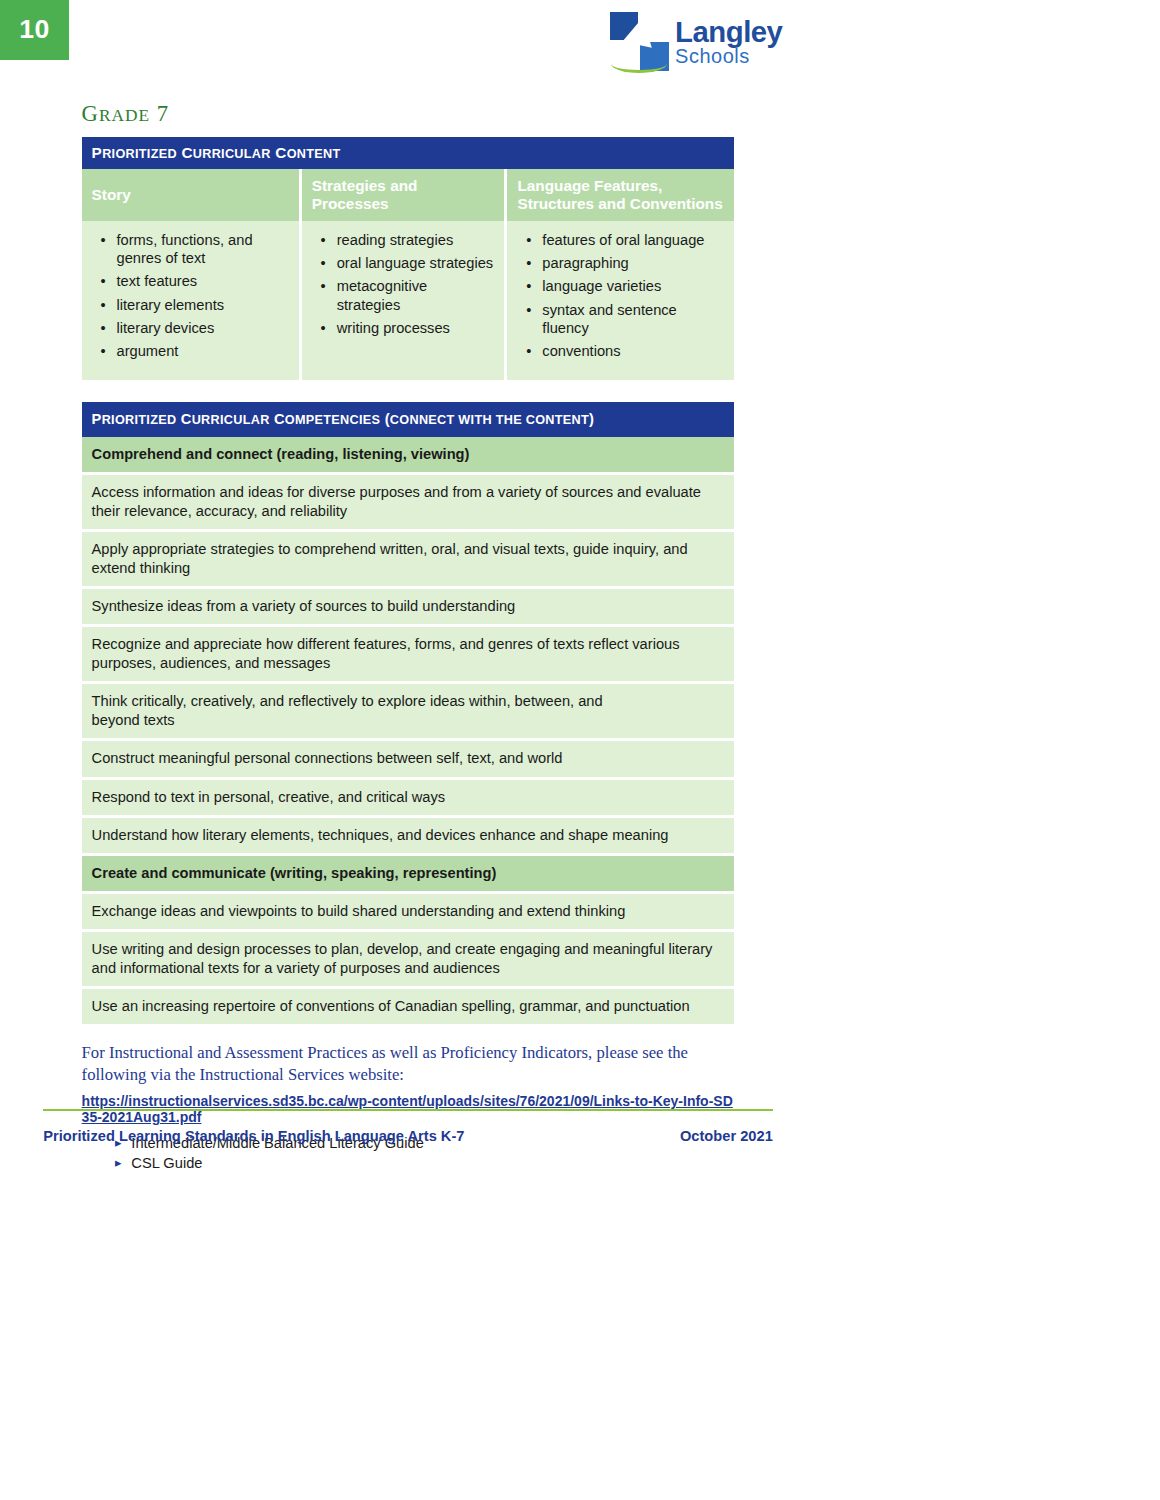10
Langley
Schools
GRADE 7
| P RIORITIZED C URRICULAR C ONTENT |
| Story | Strategies and Processes | Language Features, Structures and Conventions |
| forms, functions, and genres of text text features literary elements literary devices argument | reading strategies oral language strategies metacognitive strategies writing processes | features of oral language paragraphing language varieties syntax and sentence fluency conventions |
| P RIORITIZED C URRICULAR C OMPETENCIES ( CONNECT WITH THE CONTENT ) |
| Comprehend and connect (reading, listening, viewing) |
| Access information and ideas for diverse purposes and from a variety of sources and evaluate their relevance, accuracy, and reliability |
| Apply appropriate strategies to comprehend written, oral, and visual texts, guide inquiry, and extend thinking |
| Synthesize ideas from a variety of sources to build understanding |
| Recognize and appreciate how different features, forms, and genres of texts reflect various purposes, audiences, and messages |
| Think critically, creatively, and reflectively to explore ideas within, between, and beyond texts |
| Construct meaningful personal connections between self, text, and world |
| Respond to text in personal, creative, and critical ways |
| Understand how literary elements, techniques, and devices enhance and shape meaning |
| Create and communicate (writing, speaking, representing) |
| Exchange ideas and viewpoints to build shared understanding and extend thinking |
| Use writing and design processes to plan, develop, and create engaging and meaningful literary and informational texts for a variety of purposes and audiences |
| Use an increasing repertoire of conventions of Canadian spelling, grammar, and punctuation |
For Instructional and Assessment Practices as well as Proficiency Indicators, please see the following via the Instructional Services website:
https://instructionalservices.sd35.bc.ca/wp-content/uploads/sites/76/2021/09/Links-to-Key-Info-SD35-2021Aug31.pdf
Intermediate/Middle Balanced Literacy Guide
CSL Guide
Prioritized Learning Standards in English Language Arts K-7
October 2021